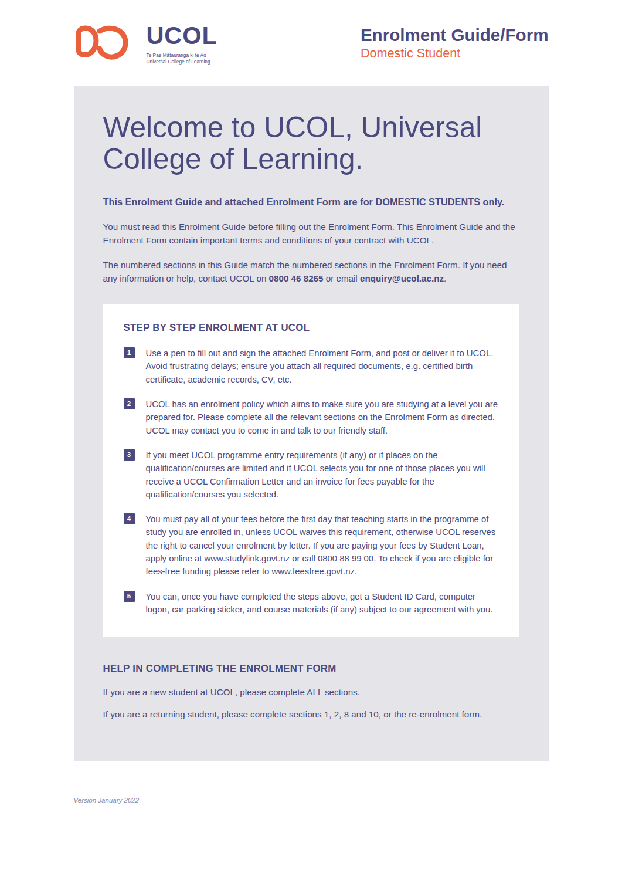UCOL Te Pae Mātauranga ki te Ao
Universal College of Learning
Enrolment Guide/Form Domestic Student
Welcome to UCOL, Universal College of Learning.
This Enrolment Guide and attached Enrolment Form are for DOMESTIC STUDENTS only.
You must read this Enrolment Guide before filling out the Enrolment Form. This Enrolment Guide and the Enrolment Form contain important terms and conditions of your contract with UCOL.
The numbered sections in this Guide match the numbered sections in the Enrolment Form. If you need any information or help, contact UCOL on 0800 46 8265 or email enquiry@ucol.ac.nz.
STEP BY STEP ENROLMENT AT UCOL
Use a pen to fill out and sign the attached Enrolment Form, and post or deliver it to UCOL. Avoid frustrating delays; ensure you attach all required documents, e.g. certified birth certificate, academic records, CV, etc.
UCOL has an enrolment policy which aims to make sure you are studying at a level you are prepared for. Please complete all the relevant sections on the Enrolment Form as directed. UCOL may contact you to come in and talk to our friendly staff.
If you meet UCOL programme entry requirements (if any) or if places on the qualification/courses are limited and if UCOL selects you for one of those places you will receive a UCOL Confirmation Letter and an invoice for fees payable for the qualification/courses you selected.
You must pay all of your fees before the first day that teaching starts in the programme of study you are enrolled in, unless UCOL waives this requirement, otherwise UCOL reserves the right to cancel your enrolment by letter. If you are paying your fees by Student Loan, apply online at www.studylink.govt.nz or call 0800 88 99 00. To check if you are eligible for fees-free funding please refer to www.feesfree.govt.nz.
You can, once you have completed the steps above, get a Student ID Card, computer logon, car parking sticker, and course materials (if any) subject to our agreement with you.
HELP IN COMPLETING THE ENROLMENT FORM
If you are a new student at UCOL, please complete ALL sections.
If you are a returning student, please complete sections 1, 2, 8 and 10, or the re-enrolment form.
Version January 2022